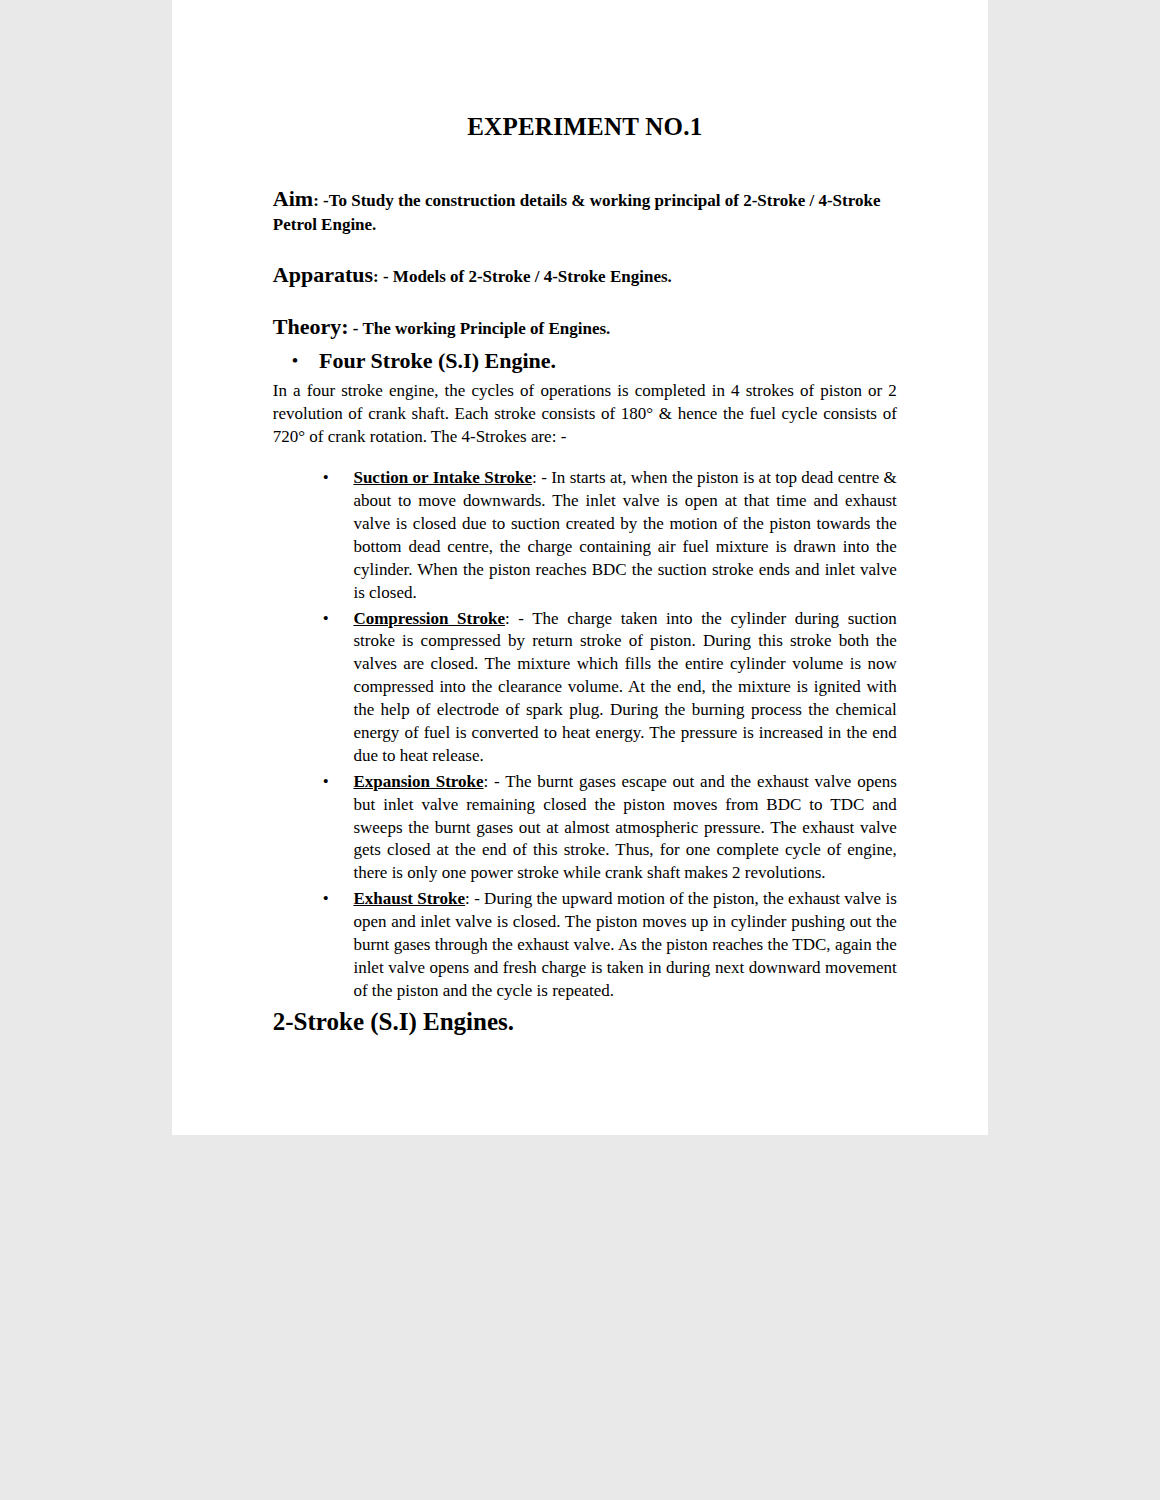EXPERIMENT NO.1
Aim: -To Study the construction details & working principal of 2-Stroke / 4-Stroke Petrol Engine.
Apparatus: - Models of 2-Stroke / 4-Stroke Engines.
Theory: - The working Principle of Engines.
Four Stroke (S.I) Engine.
In a four stroke engine, the cycles of operations is completed in 4 strokes of piston or 2 revolution of crank shaft. Each stroke consists of 180° & hence the fuel cycle consists of 720° of crank rotation. The 4-Strokes are: -
Suction or Intake Stroke: - In starts at, when the piston is at top dead centre & about to move downwards. The inlet valve is open at that time and exhaust valve is closed due to suction created by the motion of the piston towards the bottom dead centre, the charge containing air fuel mixture is drawn into the cylinder. When the piston reaches BDC the suction stroke ends and inlet valve is closed.
Compression Stroke: - The charge taken into the cylinder during suction stroke is compressed by return stroke of piston. During this stroke both the valves are closed. The mixture which fills the entire cylinder volume is now compressed into the clearance volume. At the end, the mixture is ignited with the help of electrode of spark plug. During the burning process the chemical energy of fuel is converted to heat energy. The pressure is increased in the end due to heat release.
Expansion Stroke: - The burnt gases escape out and the exhaust valve opens but inlet valve remaining closed the piston moves from BDC to TDC and sweeps the burnt gases out at almost atmospheric pressure. The exhaust valve gets closed at the end of this stroke. Thus, for one complete cycle of engine, there is only one power stroke while crank shaft makes 2 revolutions.
Exhaust Stroke: - During the upward motion of the piston, the exhaust valve is open and inlet valve is closed. The piston moves up in cylinder pushing out the burnt gases through the exhaust valve. As the piston reaches the TDC, again the inlet valve opens and fresh charge is taken in during next downward movement of the piston and the cycle is repeated.
2-Stroke (S.I) Engines.